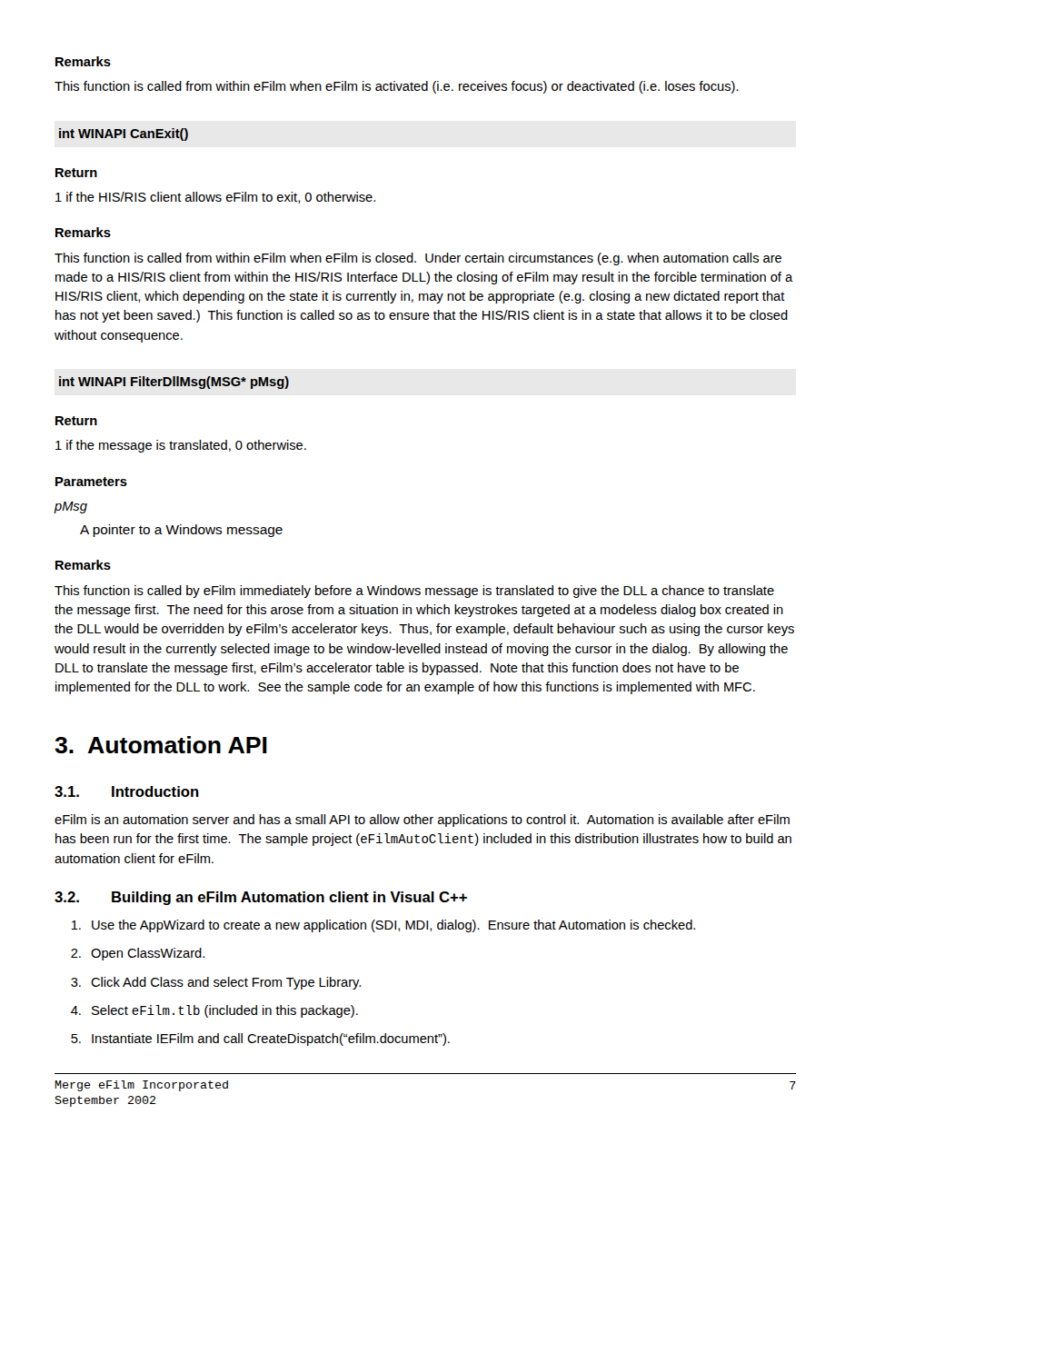Remarks
This function is called from within eFilm when eFilm is activated (i.e. receives focus) or deactivated (i.e. loses focus).
int WINAPI CanExit()
Return
1 if the HIS/RIS client allows eFilm to exit, 0 otherwise.
Remarks
This function is called from within eFilm when eFilm is closed. Under certain circumstances (e.g. when automation calls are made to a HIS/RIS client from within the HIS/RIS Interface DLL) the closing of eFilm may result in the forcible termination of a HIS/RIS client, which depending on the state it is currently in, may not be appropriate (e.g. closing a new dictated report that has not yet been saved.) This function is called so as to ensure that the HIS/RIS client is in a state that allows it to be closed without consequence.
int WINAPI FilterDllMsg(MSG* pMsg)
Return
1 if the message is translated, 0 otherwise.
Parameters
pMsg
A pointer to a Windows message
Remarks
This function is called by eFilm immediately before a Windows message is translated to give the DLL a chance to translate the message first. The need for this arose from a situation in which keystrokes targeted at a modeless dialog box created in the DLL would be overridden by eFilm’s accelerator keys. Thus, for example, default behaviour such as using the cursor keys would result in the currently selected image to be window-levelled instead of moving the cursor in the dialog. By allowing the DLL to translate the message first, eFilm’s accelerator table is bypassed. Note that this function does not have to be implemented for the DLL to work. See the sample code for an example of how this functions is implemented with MFC.
3. Automation API
3.1. Introduction
eFilm is an automation server and has a small API to allow other applications to control it. Automation is available after eFilm has been run for the first time. The sample project (eFilmAutoClient) included in this distribution illustrates how to build an automation client for eFilm.
3.2. Building an eFilm Automation client in Visual C++
Use the AppWizard to create a new application (SDI, MDI, dialog). Ensure that Automation is checked.
Open ClassWizard.
Click Add Class and select From Type Library.
Select eFilm.tlb (included in this package).
Instantiate IEFilm and call CreateDispatch(“efilm.document”).
7 Merge eFilm Incorporated
September 2002